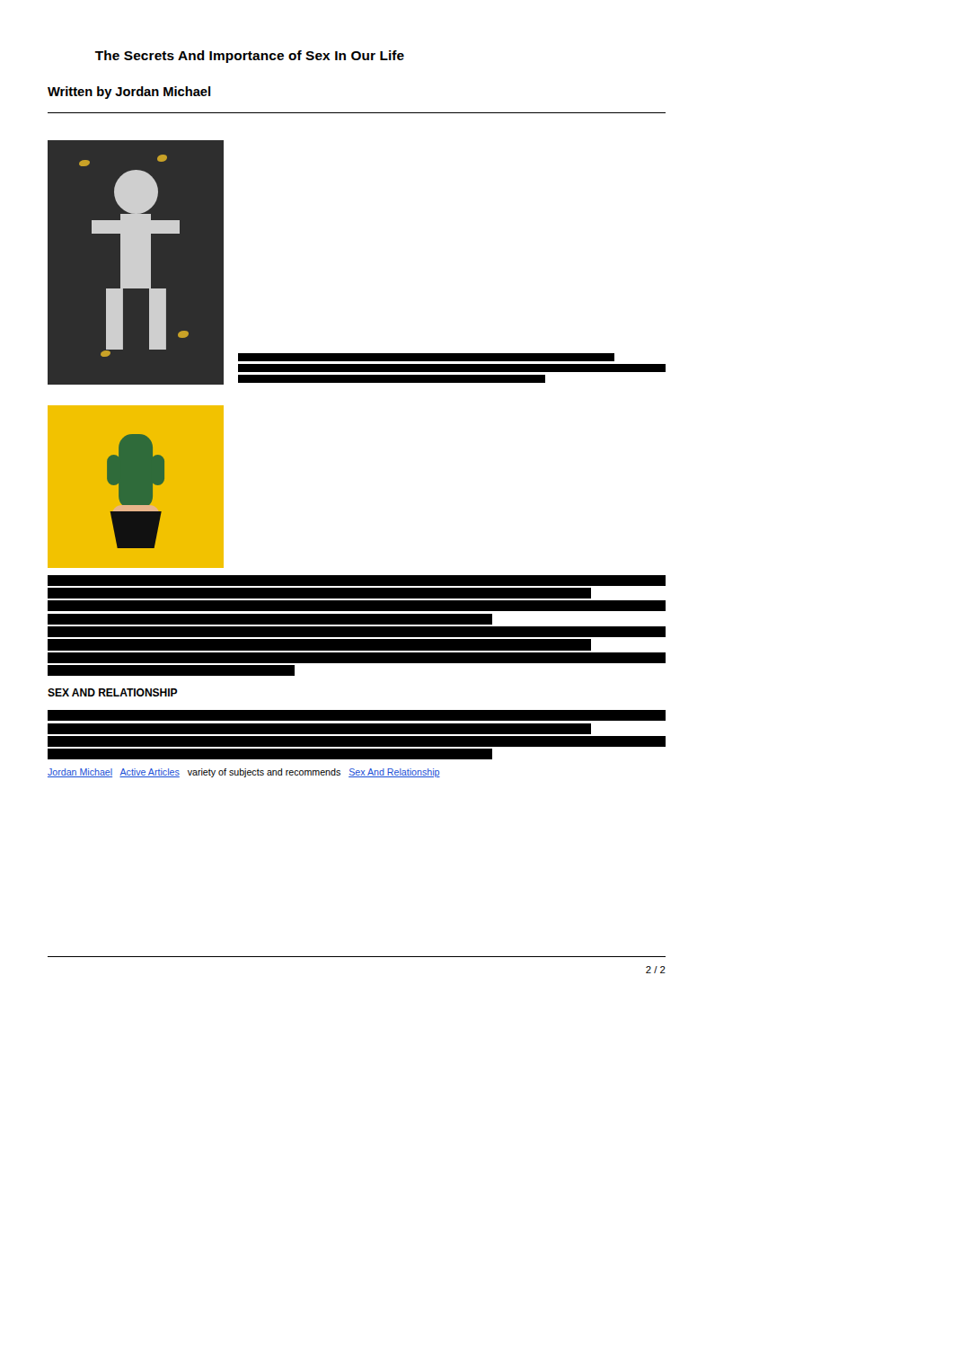The Secrets And Importance of Sex In Our Life
Written by Jordan Michael
SEX AND RELATIONSHIP
Jordan Michael Active Articles variety of subjects and recommends Sex And Relationship
2 / 2